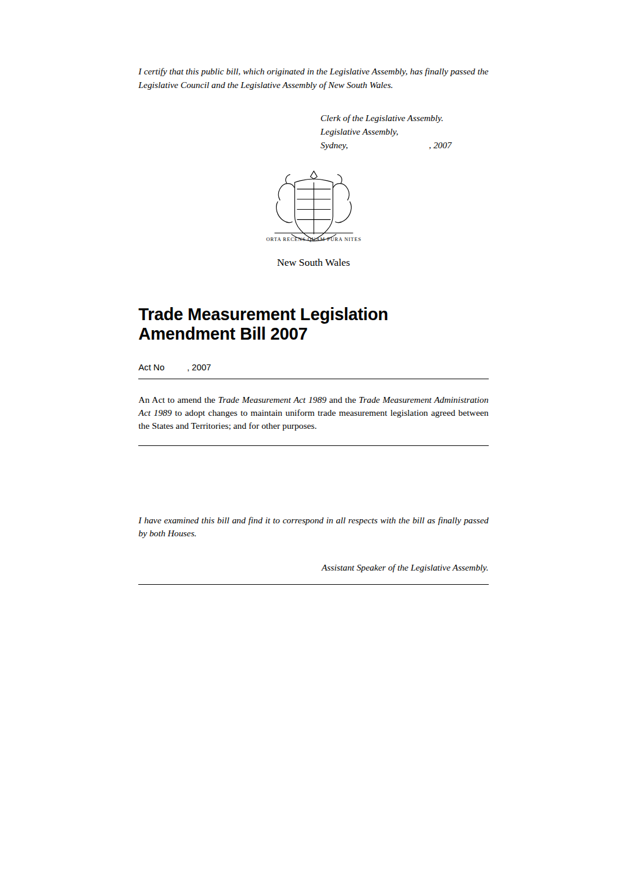I certify that this public bill, which originated in the Legislative Assembly, has finally passed the Legislative Council and the Legislative Assembly of New South Wales.
Clerk of the Legislative Assembly. Legislative Assembly, Sydney,, 2007
New South Wales
Trade Measurement Legislation Amendment Bill 2007
Act No , 2007
An Act to amend the Trade Measurement Act 1989 and the Trade Measurement Administration Act 1989 to adopt changes to maintain uniform trade measurement legislation agreed between the States and Territories; and for other purposes.
I have examined this bill and find it to correspond in all respects with the bill as finally passed by both Houses.
Assistant Speaker of the Legislative Assembly.